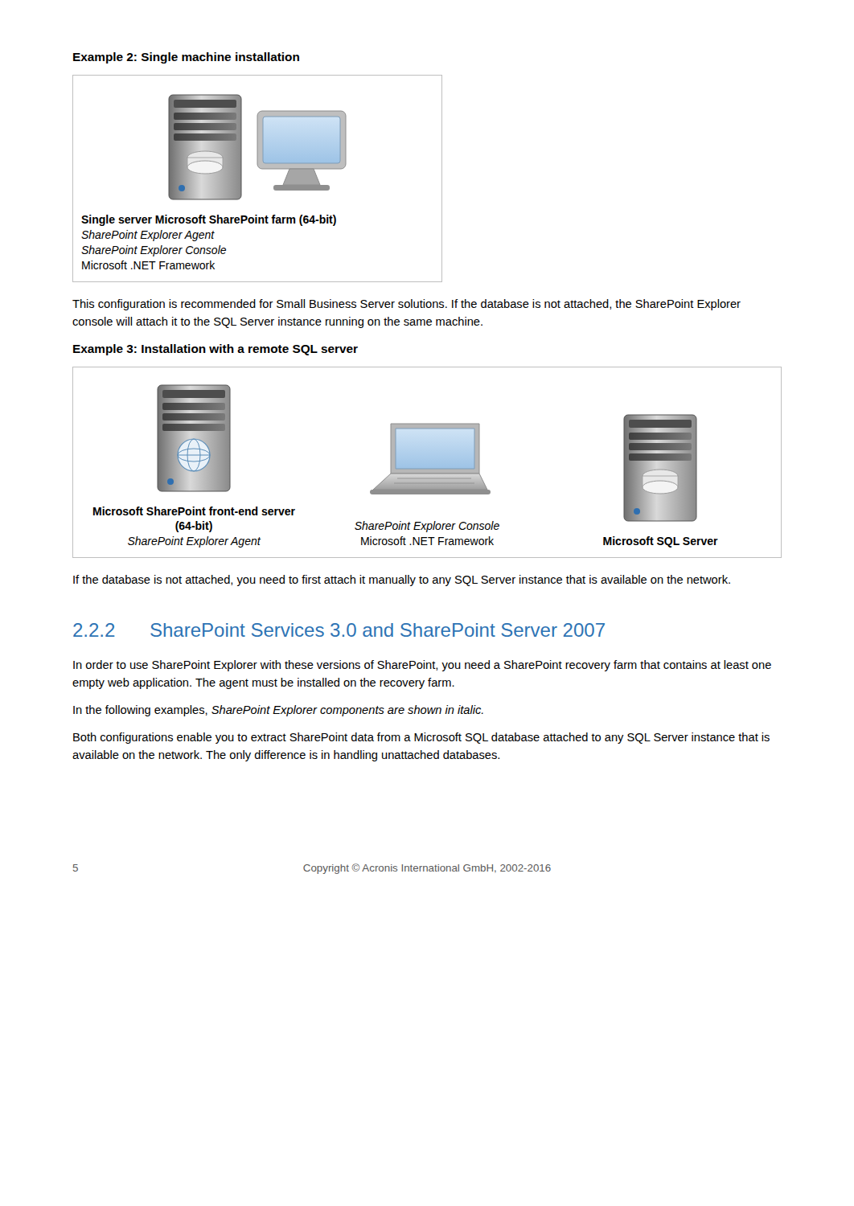Example 2: Single machine installation
Single server Microsoft SharePoint farm (64-bit)
SharePoint Explorer Agent
SharePoint Explorer Console
Microsoft .NET Framework
This configuration is recommended for Small Business Server solutions. If the database is not attached, the SharePoint Explorer console will attach it to the SQL Server instance running on the same machine.
Example 3: Installation with a remote SQL server
Microsoft SharePoint front-end server (64-bit)
SharePoint Explorer Agent
SharePoint Explorer Console
Microsoft .NET Framework
Microsoft SQL Server
If the database is not attached, you need to first attach it manually to any SQL Server instance that is available on the network.
2.2.2 SharePoint Services 3.0 and SharePoint Server 2007
In order to use SharePoint Explorer with these versions of SharePoint, you need a SharePoint recovery farm that contains at least one empty web application. The agent must be installed on the recovery farm.
In the following examples, SharePoint Explorer components are shown in italic.
Both configurations enable you to extract SharePoint data from a Microsoft SQL database attached to any SQL Server instance that is available on the network. The only difference is in handling unattached databases.
5
Copyright © Acronis International GmbH, 2002-2016